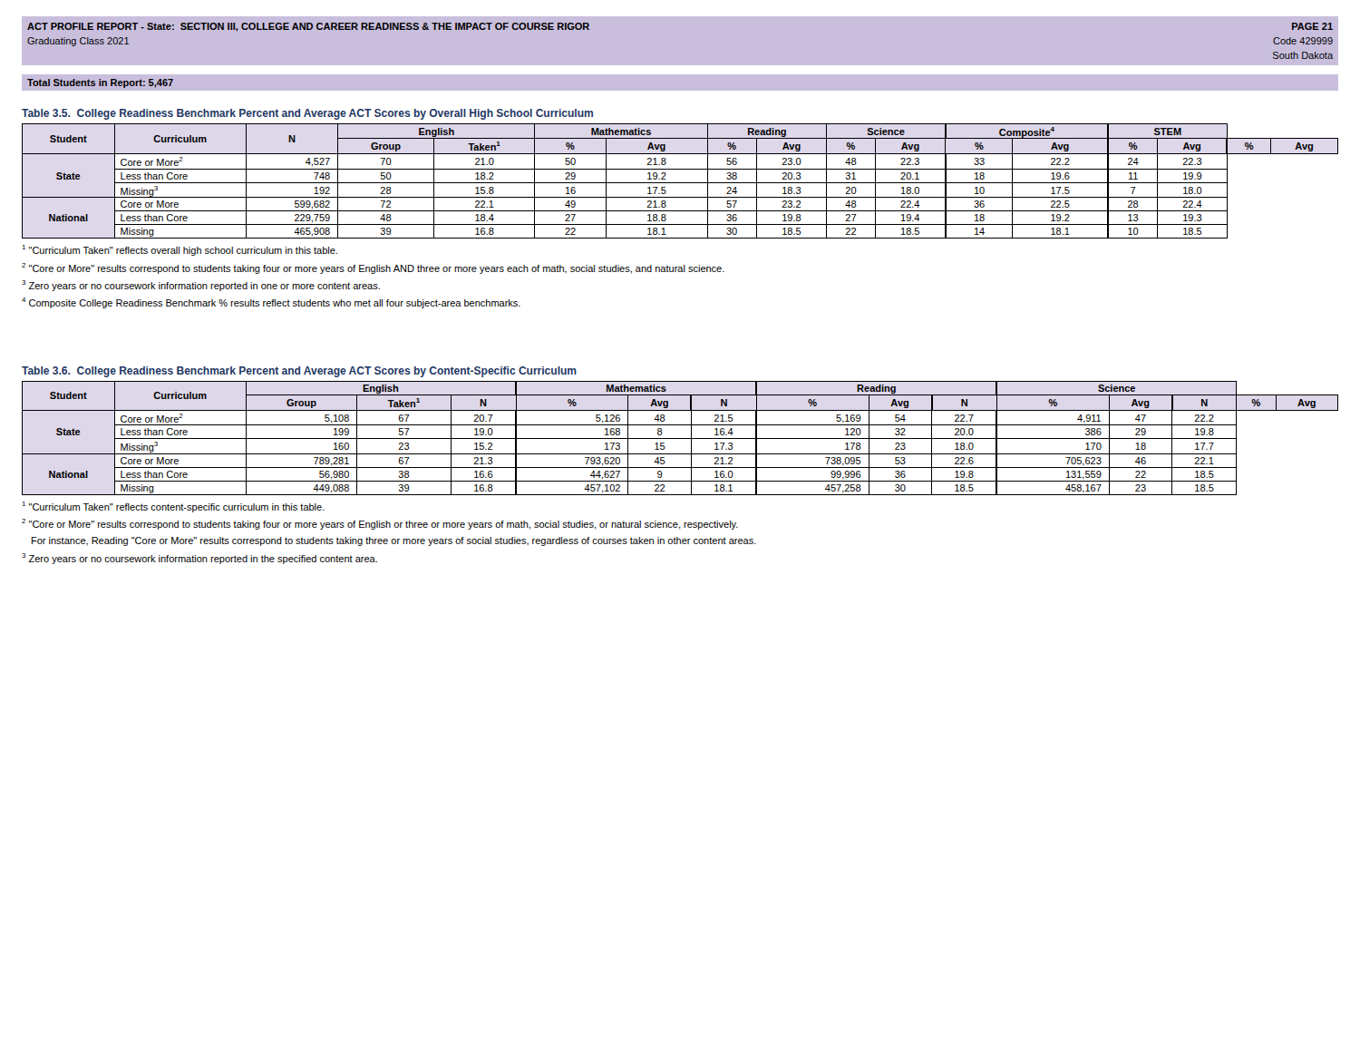ACT PROFILE REPORT - State: SECTION III, COLLEGE AND CAREER READINESS & THE IMPACT OF COURSE RIGOR
Graduating Class 2021
PAGE 21
Code 429999
South Dakota
Total Students in Report: 5,467
Table 3.5. College Readiness Benchmark Percent and Average ACT Scores by Overall High School Curriculum
| Student | Curriculum | N | English | Mathematics | Reading | Science | Composite 4 | STEM |
| --- | --- | --- | --- | --- | --- | --- | --- | --- |
| Group | Taken 1 | % | Avg | % | Avg | % | Avg | % | Avg | % | Avg | % | Avg |
| State | Core or More 2 | 4,527 | 70 | 21.0 | 50 | 21.8 | 56 | 23.0 | 48 | 22.3 | 33 | 22.2 | 24 | 22.3 |
| Less than Core | 748 | 50 | 18.2 | 29 | 19.2 | 38 | 20.3 | 31 | 20.1 | 18 | 19.6 | 11 | 19.9 |
| Missing 3 | 192 | 28 | 15.8 | 16 | 17.5 | 24 | 18.3 | 20 | 18.0 | 10 | 17.5 | 7 | 18.0 |
| National | Core or More | 599,682 | 72 | 22.1 | 49 | 21.8 | 57 | 23.2 | 48 | 22.4 | 36 | 22.5 | 28 | 22.4 |
| Less than Core | 229,759 | 48 | 18.4 | 27 | 18.8 | 36 | 19.8 | 27 | 19.4 | 18 | 19.2 | 13 | 19.3 |
| Missing | 465,908 | 39 | 16.8 | 22 | 18.1 | 30 | 18.5 | 22 | 18.5 | 14 | 18.1 | 10 | 18.5 |
1 "Curriculum Taken" reflects overall high school curriculum in this table.
2 "Core or More" results correspond to students taking four or more years of English AND three or more years each of math, social studies, and natural science.
3 Zero years or no coursework information reported in one or more content areas.
4 Composite College Readiness Benchmark % results reflect students who met all four subject-area benchmarks.
Table 3.6. College Readiness Benchmark Percent and Average ACT Scores by Content-Specific Curriculum
| Student | Curriculum | English | Mathematics | Reading | Science |
| --- | --- | --- | --- | --- | --- |
| Group | Taken 1 | N | % | Avg | N | % | Avg | N | % | Avg | N | % | Avg |
| State | Core or More 2 | 5,108 | 67 | 20.7 | 5,126 | 48 | 21.5 | 5,169 | 54 | 22.7 | 4,911 | 47 | 22.2 |
| Less than Core | 199 | 57 | 19.0 | 168 | 8 | 16.4 | 120 | 32 | 20.0 | 386 | 29 | 19.8 |
| Missing 3 | 160 | 23 | 15.2 | 173 | 15 | 17.3 | 178 | 23 | 18.0 | 170 | 18 | 17.7 |
| National | Core or More | 789,281 | 67 | 21.3 | 793,620 | 45 | 21.2 | 738,095 | 53 | 22.6 | 705,623 | 46 | 22.1 |
| Less than Core | 56,980 | 38 | 16.6 | 44,627 | 9 | 16.0 | 99,996 | 36 | 19.8 | 131,559 | 22 | 18.5 |
| Missing | 449,088 | 39 | 16.8 | 457,102 | 22 | 18.1 | 457,258 | 30 | 18.5 | 458,167 | 23 | 18.5 |
1 "Curriculum Taken" reflects content-specific curriculum in this table.
2 "Core or More" results correspond to students taking four or more years of English or three or more years of math, social studies, or natural science, respectively.
For instance, Reading "Core or More" results correspond to students taking three or more years of social studies, regardless of courses taken in other content areas.
3 Zero years or no coursework information reported in the specified content area.